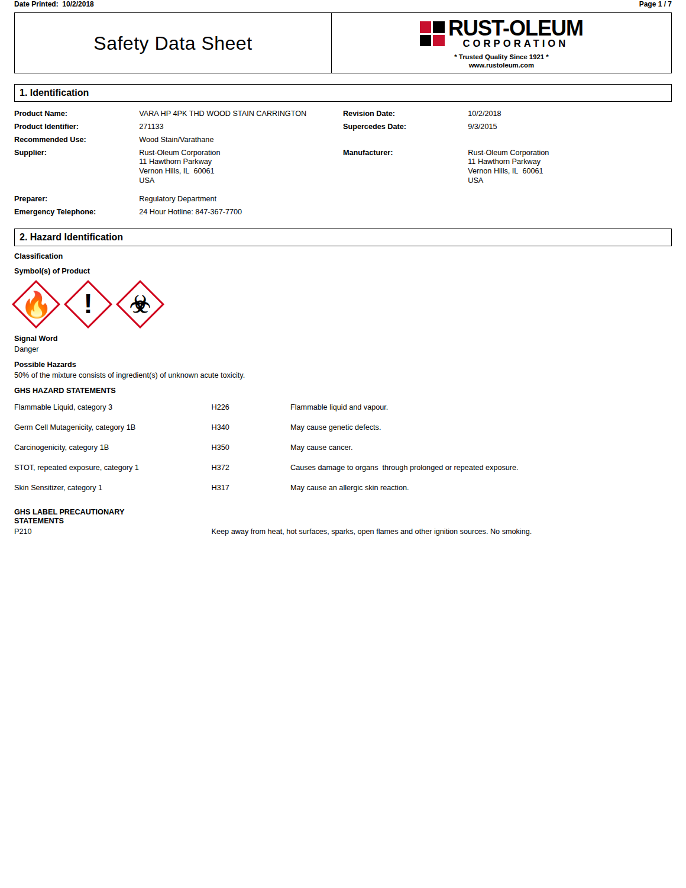Date Printed: 10/2/2018
Page 1 / 7
Safety Data Sheet
RUST-OLEUM
CORPORATION
* Trusted Quality Since 1921 *
www.rustoleum.com
1. Identification
| Product Name: | VARA HP 4PK THD WOOD STAIN CARRINGTON | Revision Date: | 10/2/2018 |
| Product Identifier: | 271133 | Supercedes Date: | 9/3/2015 |
| Recommended Use: | Wood Stain/Varathane | | |
| Supplier: | Rust-Oleum Corporation 11 Hawthorn Parkway Vernon Hills, IL 60061 USA | Manufacturer: | Rust-Oleum Corporation 11 Hawthorn Parkway Vernon Hills, IL 60061 USA |
| Preparer: | Regulatory Department | | |
| Emergency Telephone: | 24 Hour Hotline: 847-367-7700 | | |
2. Hazard Identification
Classification
Symbol(s) of Product
🔥
!
☣
Signal Word
Danger
Possible Hazards
50% of the mixture consists of ingredient(s) of unknown acute toxicity.
GHS HAZARD STATEMENTS
| Flammable Liquid, category 3 | H226 | Flammable liquid and vapour. |
| Germ Cell Mutagenicity, category 1B | H340 | May cause genetic defects. |
| Carcinogenicity, category 1B | H350 | May cause cancer. |
| STOT, repeated exposure, category 1 | H372 | Causes damage to organs through prolonged or repeated exposure. |
| Skin Sensitizer, category 1 | H317 | May cause an allergic skin reaction. |
GHS LABEL PRECAUTIONARY
STATEMENTS
| P210 | Keep away from heat, hot surfaces, sparks, open flames and other ignition sources. No smoking. |